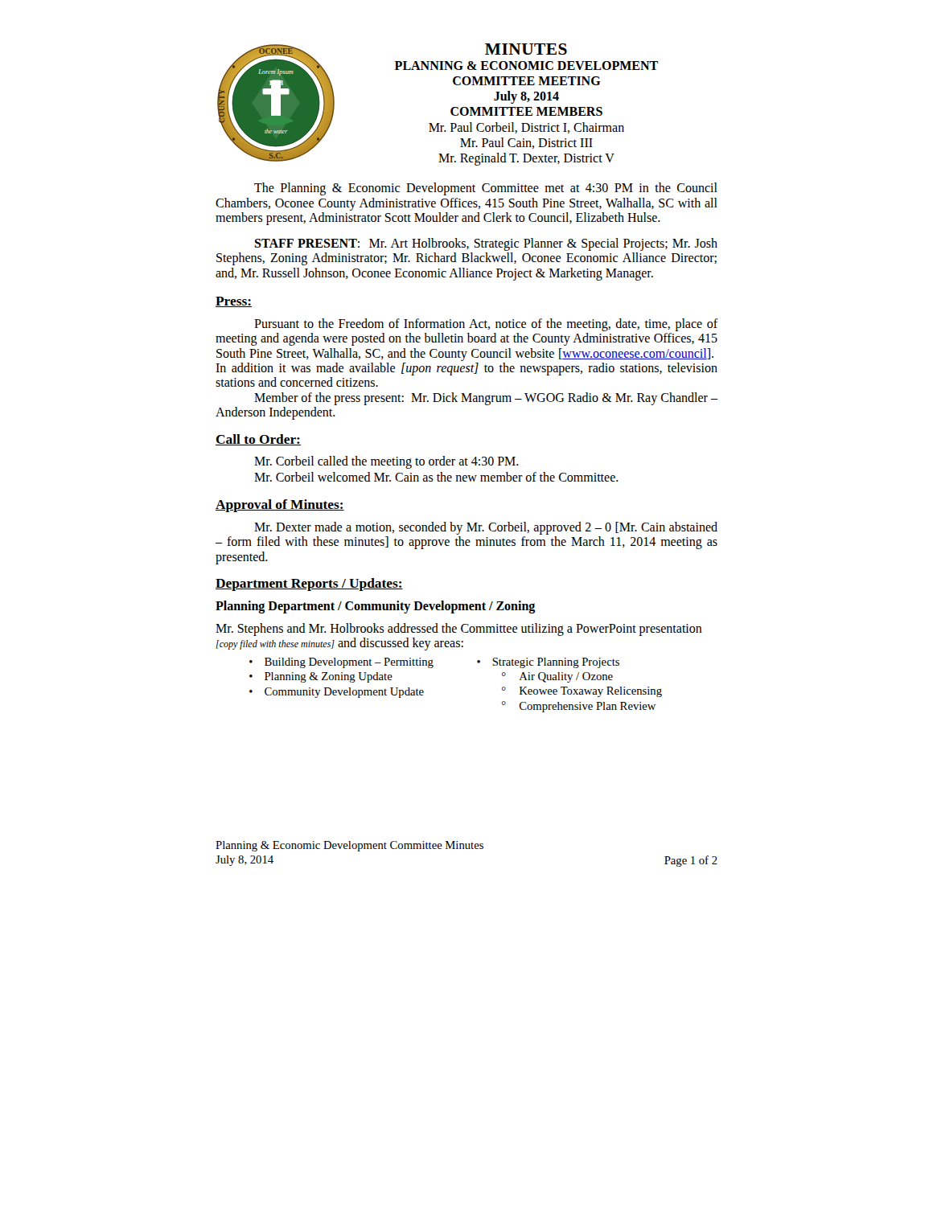Lorem Ipsum the water 1868 OCONEE S.C. COUNTY
MINUTES
PLANNING & ECONOMIC DEVELOPMENT
COMMITTEE MEETING
July 8, 2014
COMMITTEE MEMBERS
Mr. Paul Corbeil, District I, Chairman
Mr. Paul Cain, District III
Mr. Reginald T. Dexter, District V
The Planning & Economic Development Committee met at 4:30 PM in the Council Chambers, Oconee County Administrative Offices, 415 South Pine Street, Walhalla, SC with all members present, Administrator Scott Moulder and Clerk to Council, Elizabeth Hulse.
STAFF PRESENT: Mr. Art Holbrooks, Strategic Planner & Special Projects; Mr. Josh Stephens, Zoning Administrator; Mr. Richard Blackwell, Oconee Economic Alliance Director; and, Mr. Russell Johnson, Oconee Economic Alliance Project & Marketing Manager.
Press:
Pursuant to the Freedom of Information Act, notice of the meeting, date, time, place of meeting and agenda were posted on the bulletin board at the County Administrative Offices, 415 South Pine Street, Walhalla, SC, and the County Council website [www.oconeese.com/council]. In addition it was made available [upon request] to the newspapers, radio stations, television stations and concerned citizens.
Member of the press present: Mr. Dick Mangrum – WGOG Radio & Mr. Ray Chandler – Anderson Independent.
Call to Order:
Mr. Corbeil called the meeting to order at 4:30 PM.
Mr. Corbeil welcomed Mr. Cain as the new member of the Committee.
Approval of Minutes:
Mr. Dexter made a motion, seconded by Mr. Corbeil, approved 2 – 0 [Mr. Cain abstained – form filed with these minutes] to approve the minutes from the March 11, 2014 meeting as presented.
Department Reports / Updates:
Planning Department / Community Development / Zoning
Mr. Stephens and Mr. Holbrooks addressed the Committee utilizing a PowerPoint presentation [copy filed with these minutes] and discussed key areas:
Building Development – Permitting
Planning & Zoning Update
Community Development Update
Strategic Planning Projects
Air Quality / Ozone
Keowee Toxaway Relicensing
Comprehensive Plan Review
Planning & Economic Development Committee Minutes
July 8, 2014
Page 1 of 2